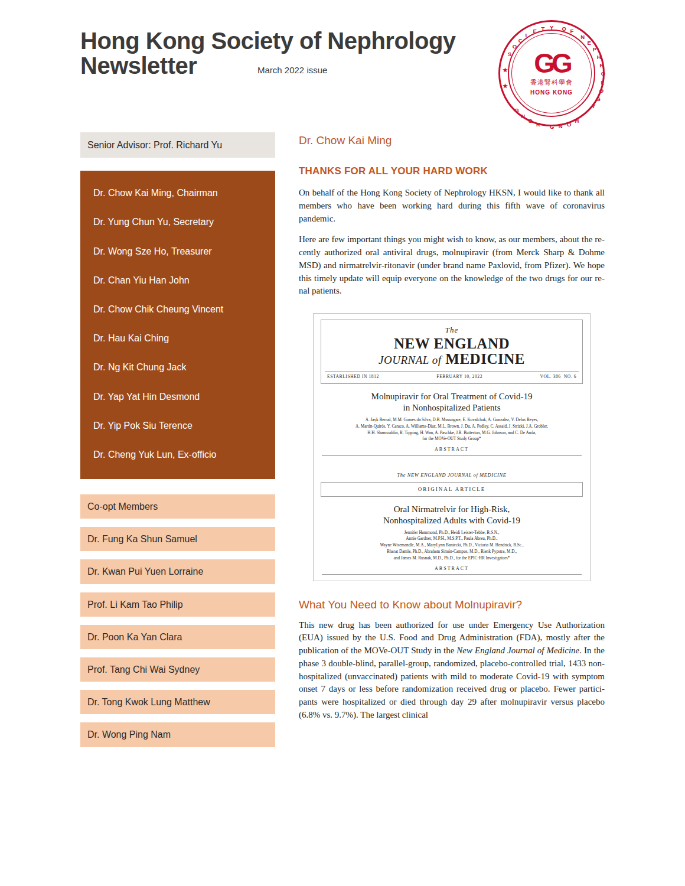Hong Kong Society of Nephrology
Newsletter
March 2022 issue
S O C I E T Y O F N E P H R O L O G Y H O N G K O N G ★ ★
GG
香港腎科學會
HONG KONG
Senior Advisor: Prof. Richard Yu
Dr. Chow Kai Ming, Chairman
Dr. Yung Chun Yu, Secretary
Dr. Wong Sze Ho, Treasurer
Dr. Chan Yiu Han John
Dr. Chow Chik Cheung Vincent
Dr. Hau Kai Ching
Dr. Ng Kit Chung Jack
Dr. Yap Yat Hin Desmond
Dr. Yip Pok Siu Terence
Dr. Cheng Yuk Lun, Ex-officio
Co-opt Members
Dr. Fung Ka Shun Samuel
Dr. Kwan Pui Yuen Lorraine
Prof. Li Kam Tao Philip
Dr. Poon Ka Yan Clara
Prof. Tang Chi Wai Sydney
Dr. Tong Kwok Lung Matthew
Dr. Wong Ping Nam
Dr. Chow Kai Ming
Thanks for all your hard work
On behalf of the Hong Kong Society of Nephrology HKSN, I would like to thank all members who have been working hard during this fifth wave of coronavirus pandemic.
Here are few important things you might wish to know, as our members, about the recently authorized oral antiviral drugs, molnupiravir (from Merck Sharp & Dohme MSD) and nirmatrelvir-ritonavir (under brand name Paxlovid, from Pfizer). We hope this timely update will equip everyone on the knowledge of the two drugs for our renal patients.
The
NEW ENGLAND
JOURNAL of MEDICINE
ESTABLISHED IN 1812 FEBRUARY 10, 2022 VOL. 386 NO. 6
Molnupiravir for Oral Treatment of Covid-19
in Nonhospitalized Patients
A. Jayk Bernal, M.M. Gomes da Silva, D.B. Musungaie, E. Kovalchuk, A. Gonzalez, V. Delos Reyes,
A. Martín-Quirós, Y. Caraco, A. Williams-Diaz, M.L. Brown, J. Du, A. Pedley, C. Assaid, J. Strizki, J.A. Grobler,
H.H. Shamsuddin, R. Tipping, H. Wan, A. Paschke, J.R. Butterton, M.G. Johnson, and C. De Anda,
for the MOVe-OUT Study Group*
ABSTRACT
The NEW ENGLAND JOURNAL of MEDICINE
ORIGINAL ARTICLE
Oral Nirmatrelvir for High-Risk,
Nonhospitalized Adults with Covid-19
Jennifer Hammond, Ph.D., Heidi Leister-Tebbe, B.S.N.,
Annie Gardner, M.P.H., M.S.P.T., Paula Abreu, Ph.D.,
Wayne Wisemandle, M.A., MaryLynn Baniecki, Ph.D., Victoria M. Hendrick, B.Sc.,
Bharat Damle, Ph.D., Abraham Simón-Campos, M.D., Rienk Pypstra, M.D.,
and James M. Rusnak, M.D., Ph.D., for the EPIC-HR Investigators*
ABSTRACT
Journal article clippings: molnupiravir (MOVe-OUT) and nirmatrelvir (EPIC-HR).
What You Need to Know about Molnupiravir?
This new drug has been authorized for use under Emergency Use Authorization (EUA) issued by the U.S. Food and Drug Administration (FDA), mostly after the publication of the MOVe-OUT Study in the New England Journal of Medicine. In the phase 3 double-blind, parallel-group, randomized, placebo-controlled trial, 1433 nonhospitalized (unvaccinated) patients with mild to moderate Covid-19 with symptom onset 7 days or less before randomization received drug or placebo. Fewer participants were hospitalized or died through day 29 after molnupiravir versus placebo (6.8% vs. 9.7%). The largest clinical